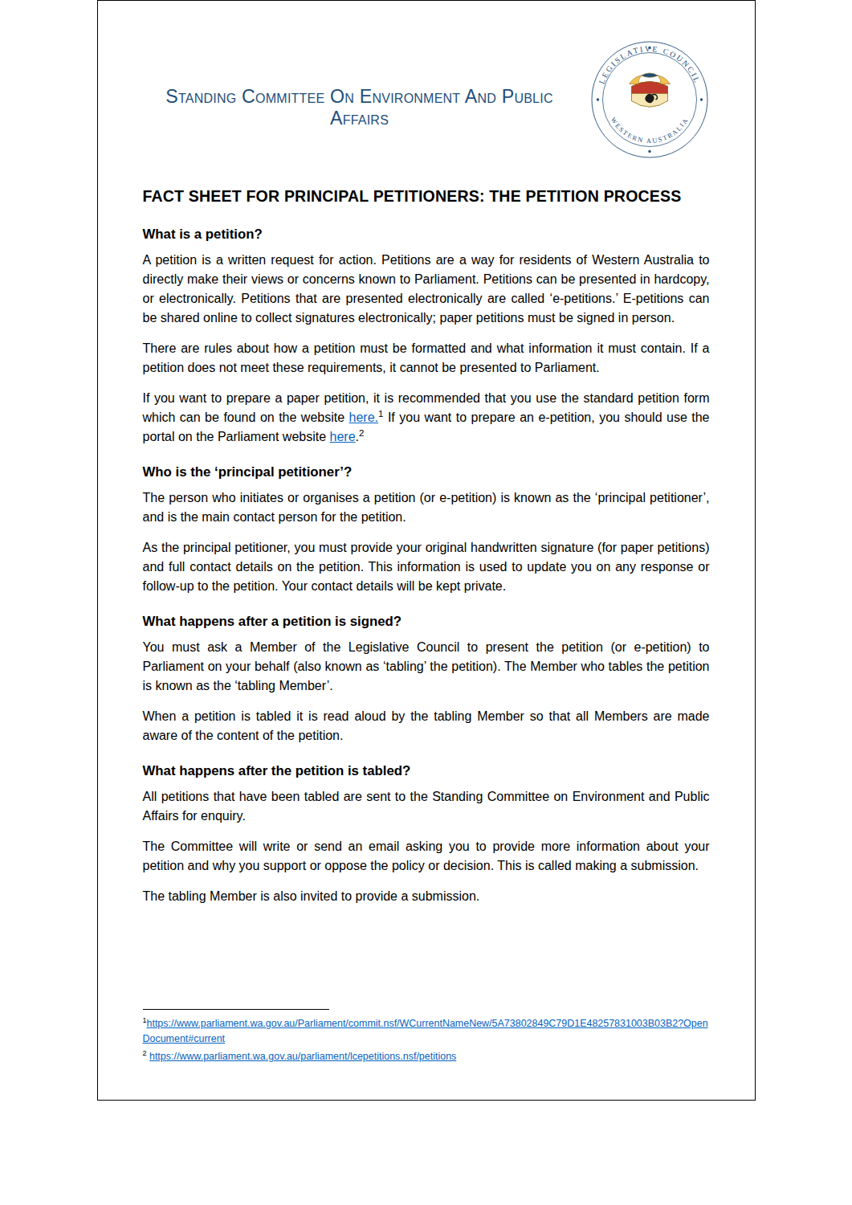Standing Committee on Environment and Public Affairs
LEGISLATIVE COUNCIL WESTERN AUSTRALIA
FACT SHEET FOR PRINCIPAL PETITIONERS: THE PETITION PROCESS
What is a petition?
A petition is a written request for action. Petitions are a way for residents of Western Australia to directly make their views or concerns known to Parliament. Petitions can be presented in hardcopy, or electronically. Petitions that are presented electronically are called ‘e-petitions.’ E-petitions can be shared online to collect signatures electronically; paper petitions must be signed in person.
There are rules about how a petition must be formatted and what information it must contain. If a petition does not meet these requirements, it cannot be presented to Parliament.
If you want to prepare a paper petition, it is recommended that you use the standard petition form which can be found on the website here.1 If you want to prepare an e-petition, you should use the portal on the Parliament website here.2
Who is the ‘principal petitioner’?
The person who initiates or organises a petition (or e-petition) is known as the ‘principal petitioner’, and is the main contact person for the petition.
As the principal petitioner, you must provide your original handwritten signature (for paper petitions) and full contact details on the petition. This information is used to update you on any response or follow-up to the petition. Your contact details will be kept private.
What happens after a petition is signed?
You must ask a Member of the Legislative Council to present the petition (or e-petition) to Parliament on your behalf (also known as ‘tabling’ the petition). The Member who tables the petition is known as the ‘tabling Member’.
When a petition is tabled it is read aloud by the tabling Member so that all Members are made aware of the content of the petition.
What happens after the petition is tabled?
All petitions that have been tabled are sent to the Standing Committee on Environment and Public Affairs for enquiry.
The Committee will write or send an email asking you to provide more information about your petition and why you support or oppose the policy or decision. This is called making a submission.
The tabling Member is also invited to provide a submission.
1https://www.parliament.wa.gov.au/Parliament/commit.nsf/WCurrentNameNew/5A73802849C79D1E48257831003B03B2?OpenDocument#current
2 https://www.parliament.wa.gov.au/parliament/lcepetitions.nsf/petitions